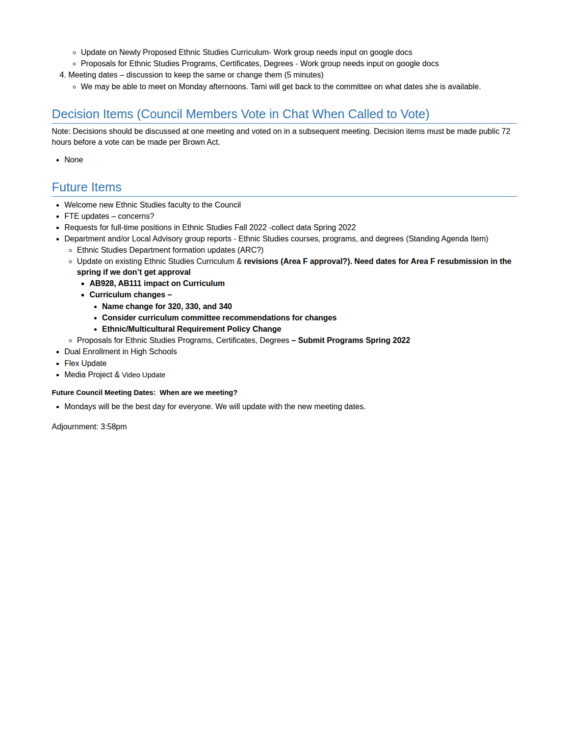Update on Newly Proposed Ethnic Studies Curriculum- Work group needs input on google docs
Proposals for Ethnic Studies Programs, Certificates, Degrees - Work group needs input on google docs
Meeting dates – discussion to keep the same or change them (5 minutes)
We may be able to meet on Monday afternoons. Tami will get back to the committee on what dates she is available.
Decision Items (Council Members Vote in Chat When Called to Vote)
Note: Decisions should be discussed at one meeting and voted on in a subsequent meeting. Decision items must be made public 72 hours before a vote can be made per Brown Act.
None
Future Items
Welcome new Ethnic Studies faculty to the Council
FTE updates – concerns?
Requests for full-time positions in Ethnic Studies Fall 2022 -collect data Spring 2022
Department and/or Local Advisory group reports - Ethnic Studies courses, programs, and degrees (Standing Agenda Item)
Ethnic Studies Department formation updates (ARC?)
Update on existing Ethnic Studies Curriculum & revisions (Area F approval?). Need dates for Area F resubmission in the spring if we don’t get approval
AB928, AB111 impact on Curriculum
Curriculum changes –
Name change for 320, 330, and 340
Consider curriculum committee recommendations for changes
Ethnic/Multicultural Requirement Policy Change
Proposals for Ethnic Studies Programs, Certificates, Degrees – Submit Programs Spring 2022
Dual Enrollment in High Schools
Flex Update
Media Project & Video Update
Future Council Meeting Dates: When are we meeting?
Mondays will be the best day for everyone. We will update with the new meeting dates.
Adjournment: 3:58pm